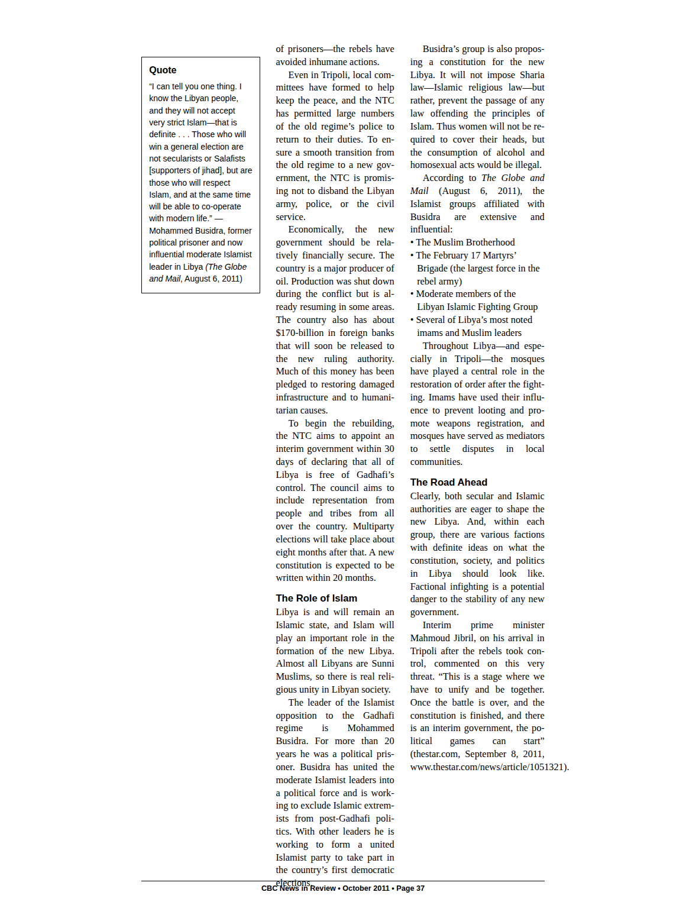Quote
“I can tell you one thing. I know the Libyan people, and they will not accept very strict Islam—that is definite . . . Those who will win a general election are not secularists or Salafists [supporters of jihad], but are those who will respect Islam, and at the same time will be able to co-operate with modern life.” — Mohammed Busidra, former political prisoner and now influential moderate Islamist leader in Libya (The Globe and Mail, August 6, 2011)
of prisoners—the rebels have avoided inhumane actions.
Even in Tripoli, local committees have formed to help keep the peace, and the NTC has permitted large numbers of the old regime’s police to return to their duties. To ensure a smooth transition from the old regime to a new government, the NTC is promising not to disband the Libyan army, police, or the civil service.
Economically, the new government should be relatively financially secure. The country is a major producer of oil. Production was shut down during the conflict but is already resuming in some areas. The country also has about $170-billion in foreign banks that will soon be released to the new ruling authority. Much of this money has been pledged to restoring damaged infrastructure and to humanitarian causes.
To begin the rebuilding, the NTC aims to appoint an interim government within 30 days of declaring that all of Libya is free of Gadhafi’s control. The council aims to include representation from people and tribes from all over the country. Multiparty elections will take place about eight months after that. A new constitution is expected to be written within 20 months.
The Role of Islam
Libya is and will remain an Islamic state, and Islam will play an important role in the formation of the new Libya. Almost all Libyans are Sunni Muslims, so there is real religious unity in Libyan society.
The leader of the Islamist opposition to the Gadhafi regime is Mohammed Busidra. For more than 20 years he was a political prisoner. Busidra has united the moderate Islamist leaders into a political force and is working to exclude Islamic extremists from post-Gadhafi politics. With other leaders he is working to form a united Islamist party to take part in the country’s first democratic elections.
Busidra’s group is also proposing a constitution for the new Libya. It will not impose Sharia law—Islamic religious law—but rather, prevent the passage of any law offending the principles of Islam. Thus women will not be required to cover their heads, but the consumption of alcohol and homosexual acts would be illegal.
According to The Globe and Mail (August 6, 2011), the Islamist groups affiliated with Busidra are extensive and influential:
• The Muslim Brotherhood
• The February 17 Martyrs’ Brigade (the largest force in the rebel army)
• Moderate members of the Libyan Islamic Fighting Group
• Several of Libya’s most noted imams and Muslim leaders
Throughout Libya—and especially in Tripoli—the mosques have played a central role in the restoration of order after the fighting. Imams have used their influence to prevent looting and promote weapons registration, and mosques have served as mediators to settle disputes in local communities.
The Road Ahead
Clearly, both secular and Islamic authorities are eager to shape the new Libya. And, within each group, there are various factions with definite ideas on what the constitution, society, and politics in Libya should look like. Factional infighting is a potential danger to the stability of any new government.
Interim prime minister Mahmoud Jibril, on his arrival in Tripoli after the rebels took control, commented on this very threat. “This is a stage where we have to unify and be together. Once the battle is over, and the constitution is finished, and there is an interim government, the political games can start” (thestar.com, September 8, 2011, www.thestar.com/news/article/1051321).
CBC News in Review • October 2011 • Page 37